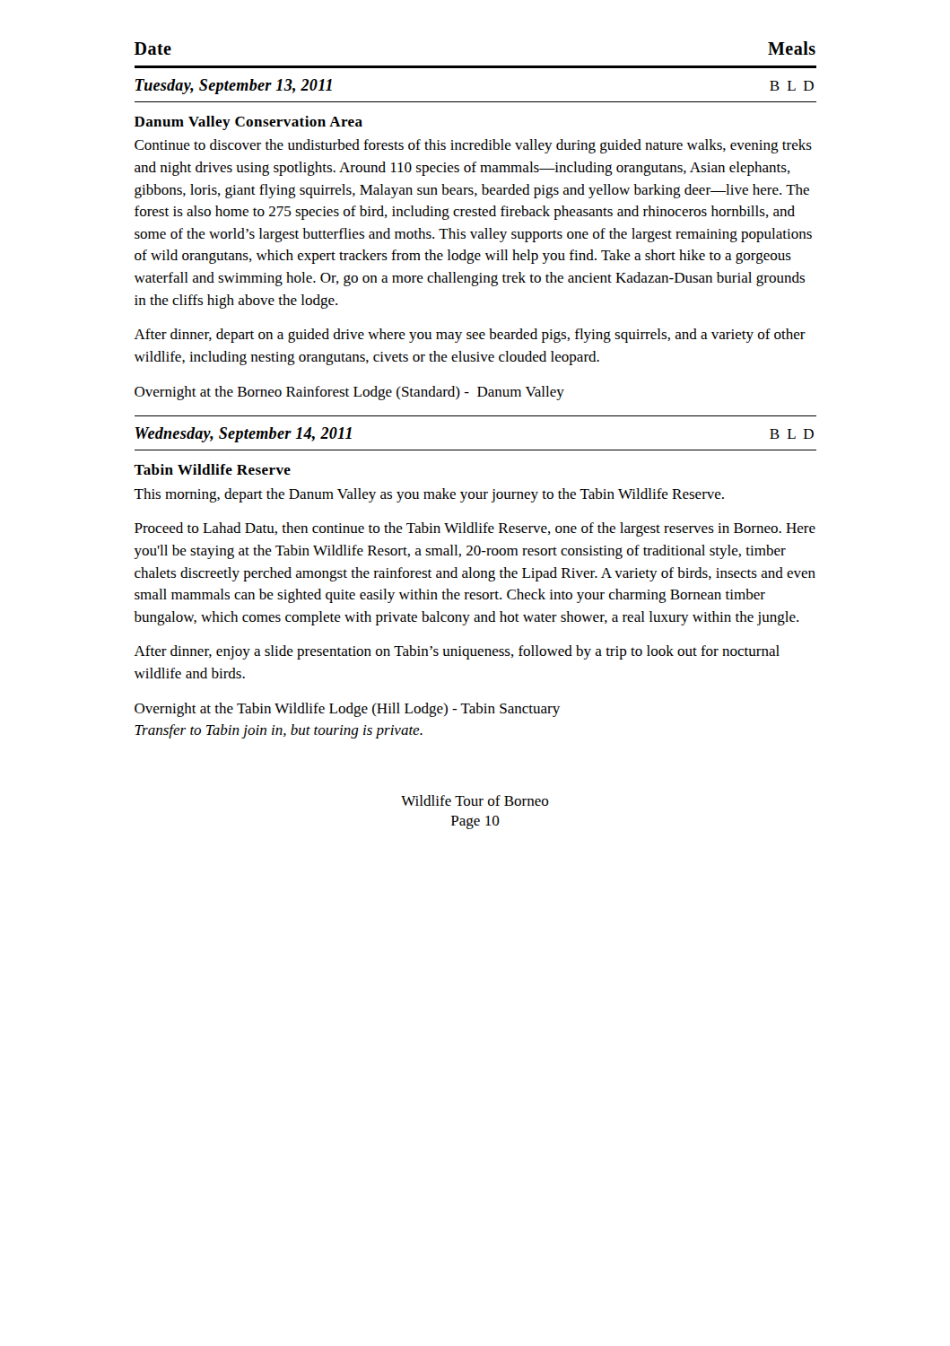Date Meals
Tuesday, September 13, 2011 B L D
Danum Valley Conservation Area
Continue to discover the undisturbed forests of this incredible valley during guided nature walks, evening treks and night drives using spotlights. Around 110 species of mammals—including orangutans, Asian elephants, gibbons, loris, giant flying squirrels, Malayan sun bears, bearded pigs and yellow barking deer—live here. The forest is also home to 275 species of bird, including crested fireback pheasants and rhinoceros hornbills, and some of the world’s largest butterflies and moths. This valley supports one of the largest remaining populations of wild orangutans, which expert trackers from the lodge will help you find. Take a short hike to a gorgeous waterfall and swimming hole. Or, go on a more challenging trek to the ancient Kadazan-Dusan burial grounds in the cliffs high above the lodge.
After dinner, depart on a guided drive where you may see bearded pigs, flying squirrels, and a variety of other wildlife, including nesting orangutans, civets or the elusive clouded leopard.
Overnight at the Borneo Rainforest Lodge (Standard) - Danum Valley
Wednesday, September 14, 2011 B L D
Tabin Wildlife Reserve
This morning, depart the Danum Valley as you make your journey to the Tabin Wildlife Reserve.
Proceed to Lahad Datu, then continue to the Tabin Wildlife Reserve, one of the largest reserves in Borneo. Here you'll be staying at the Tabin Wildlife Resort, a small, 20-room resort consisting of traditional style, timber chalets discreetly perched amongst the rainforest and along the Lipad River. A variety of birds, insects and even small mammals can be sighted quite easily within the resort. Check into your charming Bornean timber bungalow, which comes complete with private balcony and hot water shower, a real luxury within the jungle.
After dinner, enjoy a slide presentation on Tabin’s uniqueness, followed by a trip to look out for nocturnal wildlife and birds.
Overnight at the Tabin Wildlife Lodge (Hill Lodge) - Tabin Sanctuary
Transfer to Tabin join in, but touring is private.
Wildlife Tour of Borneo
Page 10